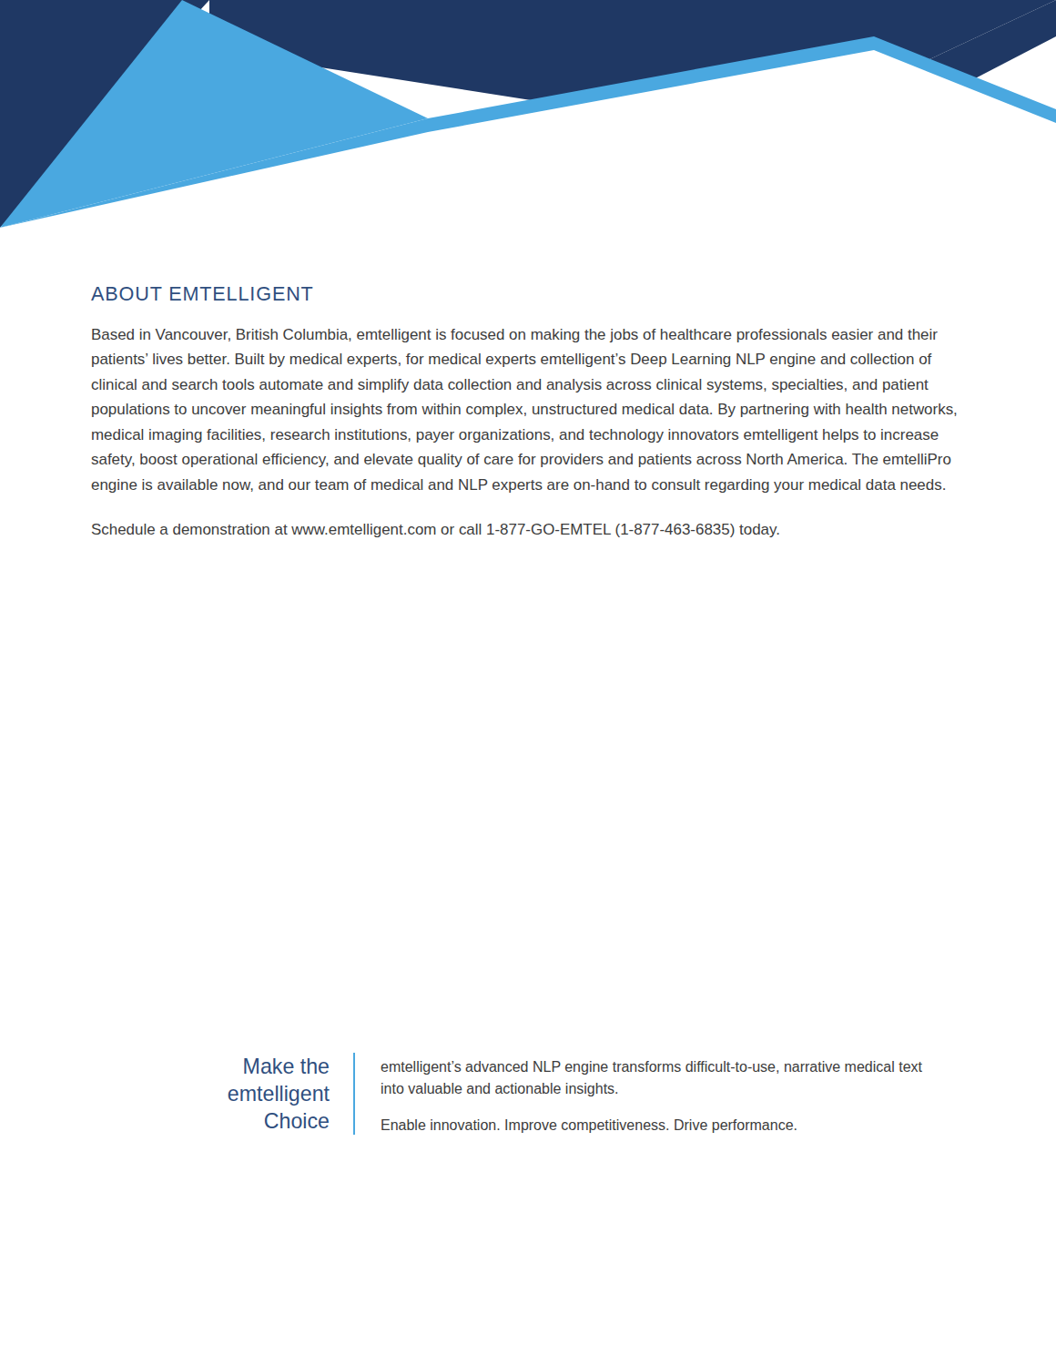ABOUT EMTELLIGENT
Based in Vancouver, British Columbia, emtelligent is focused on making the jobs of healthcare professionals easier and their patients’ lives better. Built by medical experts, for medical experts emtelligent’s Deep Learning NLP engine and collection of clinical and search tools automate and simplify data collection and analysis across clinical systems, specialties, and patient populations to uncover meaningful insights from within complex, unstructured medical data. By partnering with health networks, medical imaging facilities, research institutions, payer organizations, and technology innovators emtelligent helps to increase safety, boost operational efficiency, and elevate quality of care for providers and patients across North America. The emtelliPro engine is available now, and our team of medical and NLP experts are on-hand to consult regarding your medical data needs.
Schedule a demonstration at www.emtelligent.com or call 1-877-GO-EMTEL (1-877-463-6835) today.
Make the
emtelligent
Choice
emtelligent’s advanced NLP engine transforms difficult-to-use, narrative medical text into valuable and actionable insights.
Enable innovation. Improve competitiveness. Drive performance.